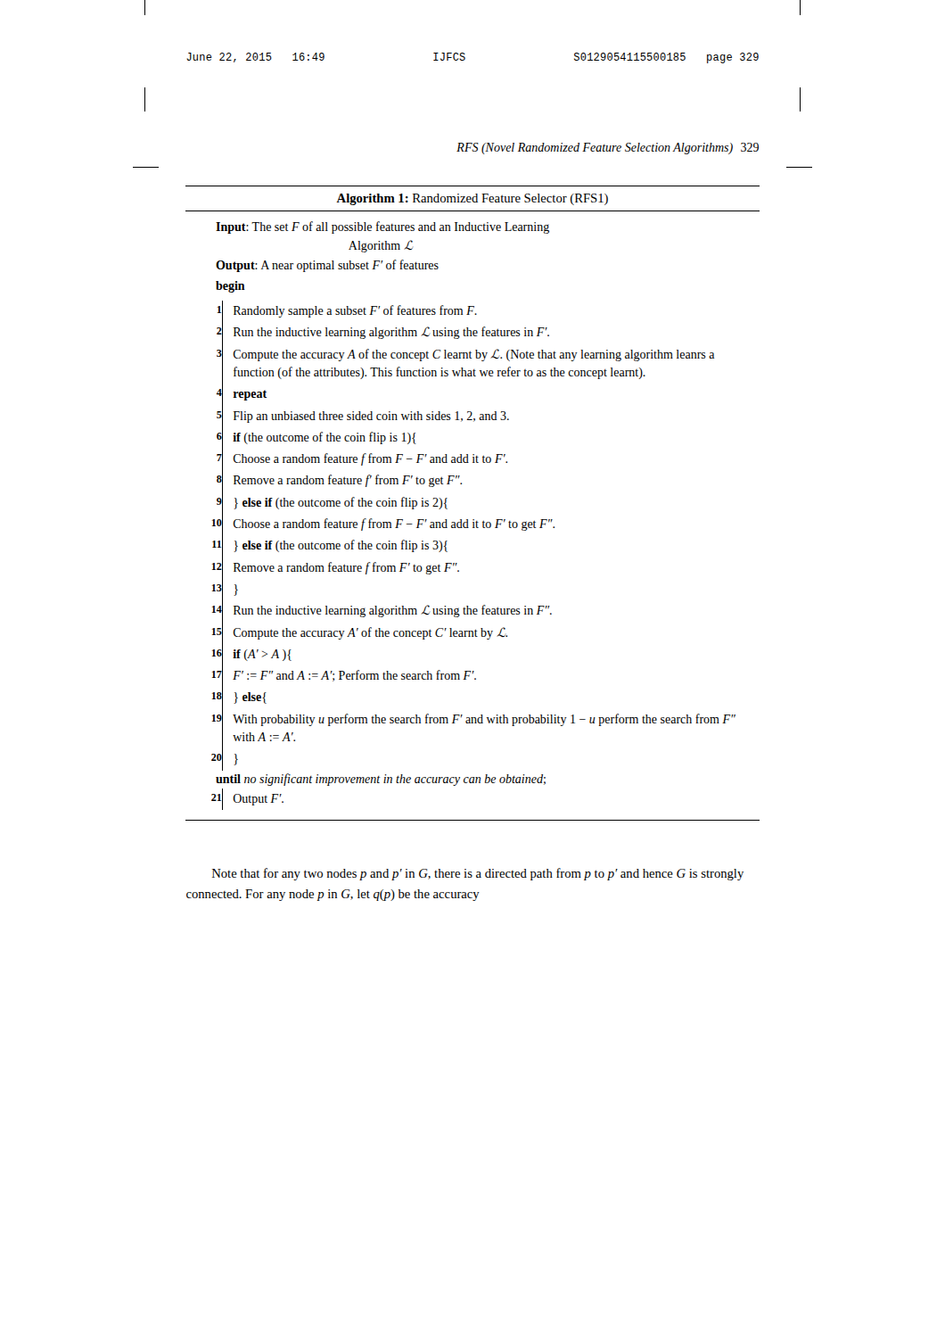June 22, 2015 16:49 IJFCS S0129054115500185 page 329
RFS (Novel Randomized Feature Selection Algorithms) 329
Algorithm 1: Randomized Feature Selector (RFS1)
Input: The set F of all possible features and an Inductive Learning
Algorithm ℒ
Output: A near optimal subset F′ of features
begin
| 1 | | Randomly sample a subset F′ of features from F . |
| 2 | | Run the inductive learning algorithm ℒ using the features in F′ . |
| 3 | | Compute the accuracy A of the concept C learnt by ℒ . (Note that any learning algorithm leanrs a function (of the attributes). This function is what we refer to as the concept learnt). |
| 4 | | repeat |
| 5 | | Flip an unbiased three sided coin with sides 1, 2, and 3. |
| 6 | | if (the outcome of the coin flip is 1){ |
| 7 | | Choose a random feature f from F − F′ and add it to F′ . |
| 8 | | Remove a random feature f′ from F′ to get F″ . |
| 9 | | } else if (the outcome of the coin flip is 2){ |
| 10 | | Choose a random feature f from F − F′ and add it to F′ to get F″ . |
| 11 | | } else if (the outcome of the coin flip is 3){ |
| 12 | | Remove a random feature f from F′ to get F″ . |
| 13 | | } |
| 14 | | Run the inductive learning algorithm ℒ using the features in F″ . |
| 15 | | Compute the accuracy A′ of the concept C′ learnt by ℒ . |
| 16 | | if ( A′ > A ){ |
| 17 | | F′ := F″ and A := A′ ; Perform the search from F′ . |
| 18 | | } else { |
| 19 | | With probability u perform the search from F′ and with probability 1 − u perform the search from F″ with A := A′ . |
| 20 | | } |
until no significant improvement in the accuracy can be obtained;
| 21 | | Output F′ . |
Note that for any two nodes p and p′ in G, there is a directed path from p to p′ and hence G is strongly connected. For any node p in G, let q(p) be the accuracy